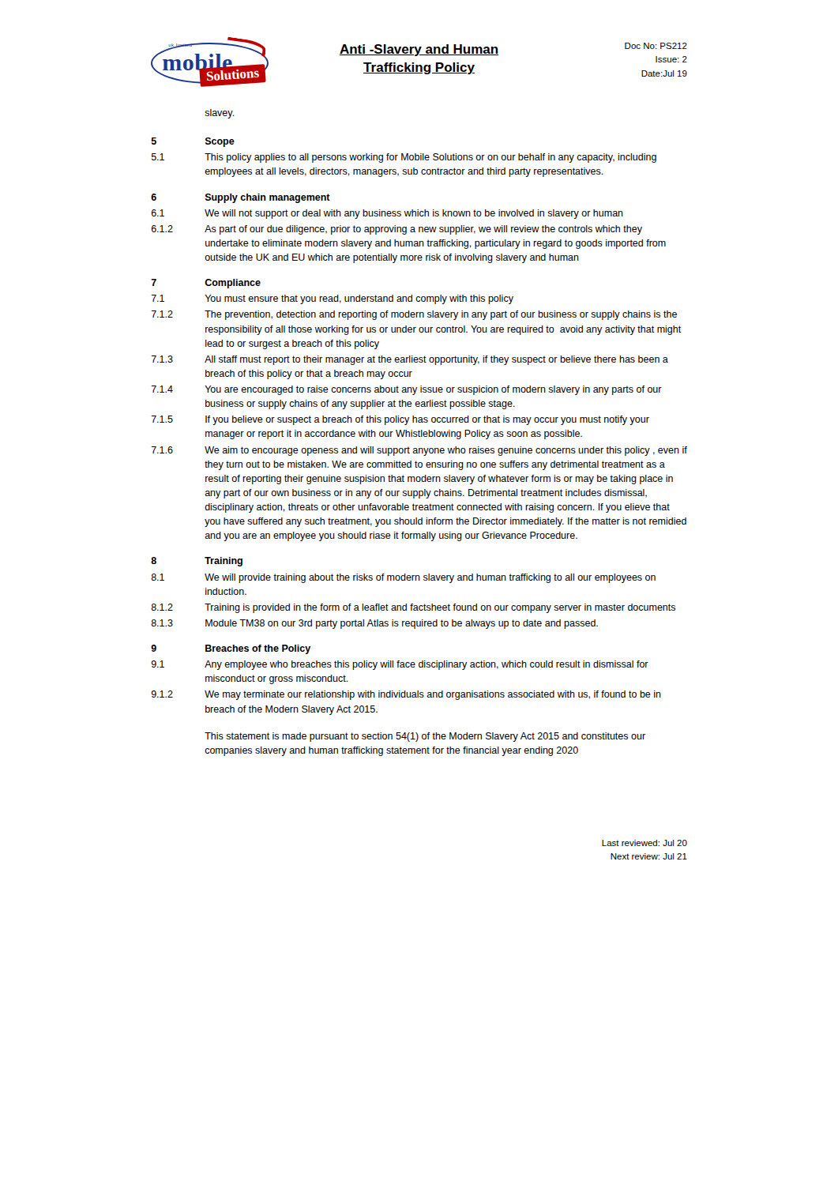uk limited
mobile
Solutions
Anti -Slavery and Human
Trafficking Policy
Doc No: PS212
Issue: 2
Date:Jul 19
slavey.
5 Scope
5.1 This policy applies to all persons working for Mobile Solutions or on our behalf in any capacity, including employees at all levels, directors, managers, sub contractor and third party representatives.
6 Supply chain management
6.1 We will not support or deal with any business which is known to be involved in slavery or human
6.1.2 As part of our due diligence, prior to approving a new supplier, we will review the controls which they undertake to eliminate modern slavery and human trafficking, particulary in regard to goods imported from outside the UK and EU which are potentially more risk of involving slavery and human
7 Compliance
7.1 You must ensure that you read, understand and comply with this policy
7.1.2 The prevention, detection and reporting of modern slavery in any part of our business or supply chains is the responsibility of all those working for us or under our control. You are required to avoid any activity that might lead to or surgest a breach of this policy
7.1.3 All staff must report to their manager at the earliest opportunity, if they suspect or believe there has been a breach of this policy or that a breach may occur
7.1.4 You are encouraged to raise concerns about any issue or suspicion of modern slavery in any parts of our business or supply chains of any supplier at the earliest possible stage.
7.1.5 If you believe or suspect a breach of this policy has occurred or that is may occur you must notify your manager or report it in accordance with our Whistleblowing Policy as soon as possible.
7.1.6 We aim to encourage openess and will support anyone who raises genuine concerns under this policy , even if they turn out to be mistaken. We are committed to ensuring no one suffers any detrimental treatment as a result of reporting their genuine suspision that modern slavery of whatever form is or may be taking place in any part of our own business or in any of our supply chains. Detrimental treatment includes dismissal, disciplinary action, threats or other unfavorable treatment connected with raising concern. If you elieve that you have suffered any such treatment, you should inform the Director immediately. If the matter is not remidied and you are an employee you should riase it formally using our Grievance Procedure.
8 Training
8.1 We will provide training about the risks of modern slavery and human trafficking to all our employees on induction.
8.1.2 Training is provided in the form of a leaflet and factsheet found on our company server in master documents
8.1.3 Module TM38 on our 3rd party portal Atlas is required to be always up to date and passed.
9 Breaches of the Policy
9.1 Any employee who breaches this policy will face disciplinary action, which could result in dismissal for misconduct or gross misconduct.
9.1.2 We may terminate our relationship with individuals and organisations associated with us, if found to be in breach of the Modern Slavery Act 2015.
This statement is made pursuant to section 54(1) of the Modern Slavery Act 2015 and constitutes our companies slavery and human trafficking statement for the financial year ending 2020
Last reviewed: Jul 20
Next review: Jul 21